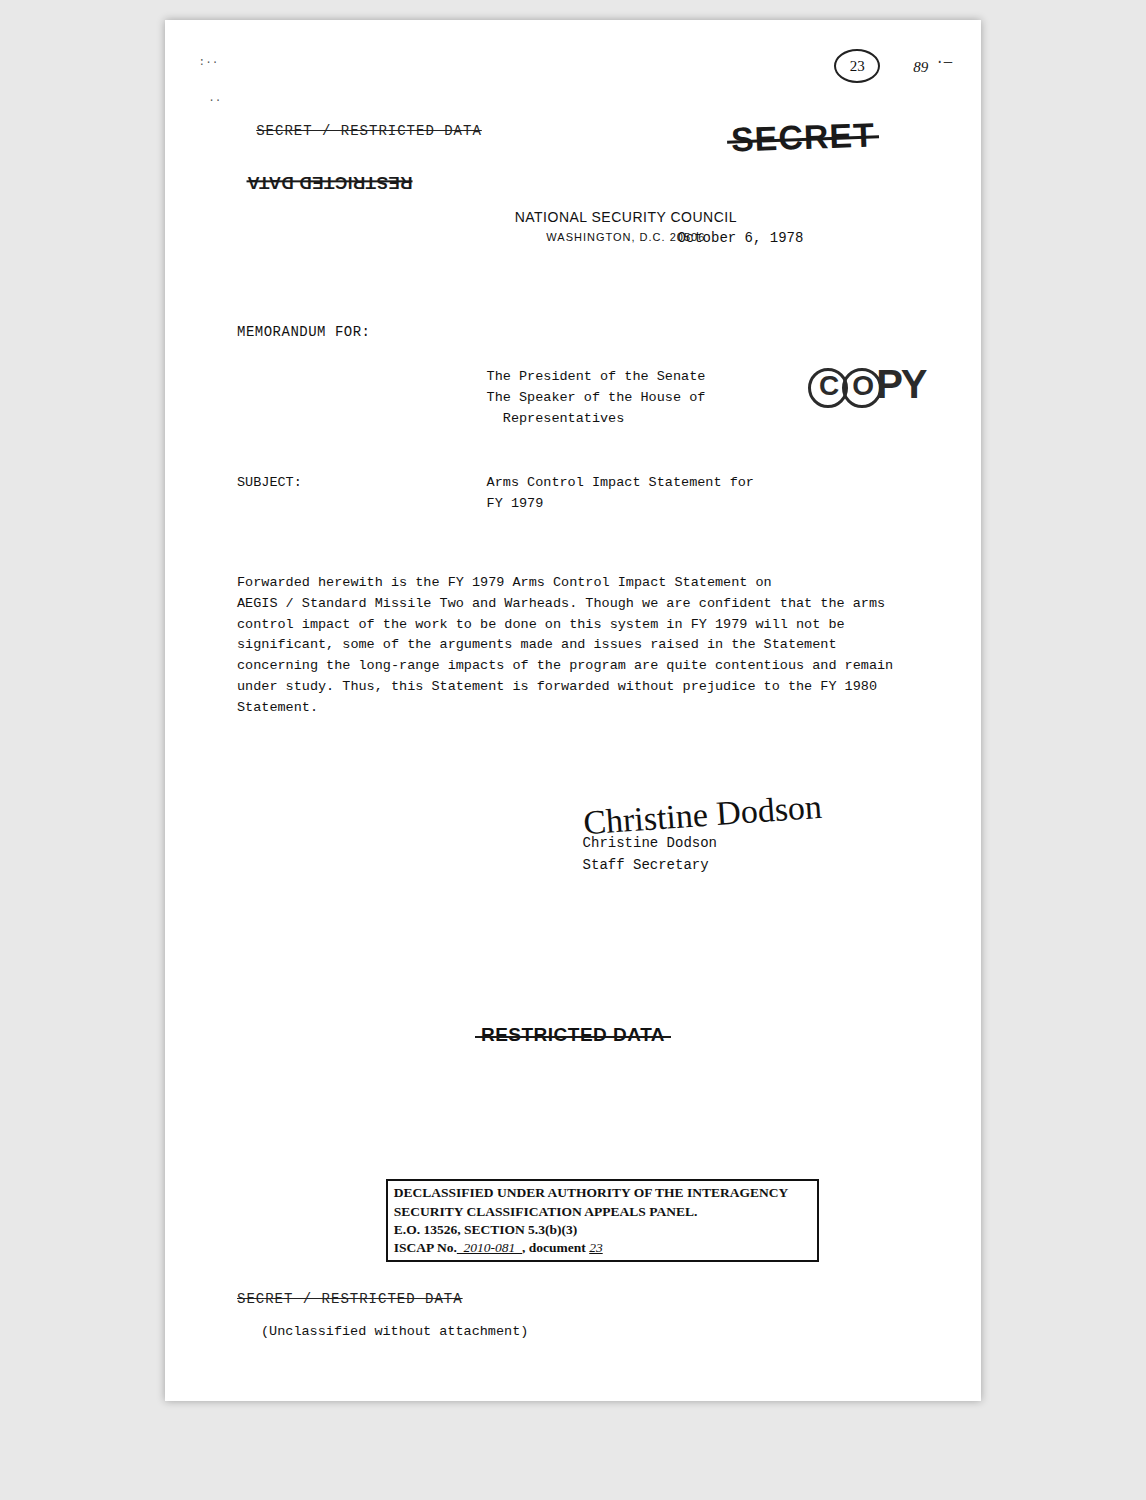:··
··
23
89
·—
SECRET
SECRET / RESTRICTED DATA
RESTRICTED DATA
NATIONAL SECURITY COUNCIL
WASHINGTON, D.C. 20506
October 6, 1978
MEMORANDUM FOR:
COPY
The President of the Senate
The Speaker of the House of
Representatives
SUBJECT:
Arms Control Impact Statement for
FY 1979
Forwarded herewith is the FY 1979 Arms Control Impact Statement on AEGIS / Standard Missile Two and Warheads. Though we are confident that the arms control impact of the work to be done on this system in FY 1979 will not be significant, some of the arguments made and issues raised in the Statement concerning the long-range impacts of the program are quite contentious and remain under study. Thus, this Statement is forwarded without prejudice to the FY 1980 Statement.
Christine Dodson
Christine Dodson
Staff Secretary
RESTRICTED DATA
DECLASSIFIED UNDER AUTHORITY OF THE INTERAGENCY
SECURITY CLASSIFICATION APPEALS PANEL.
E.O. 13526, SECTION 5.3(b)(3)
ISCAP No. 2010-081 , document 23
SECRET / RESTRICTED DATA
(Unclassified without attachment)